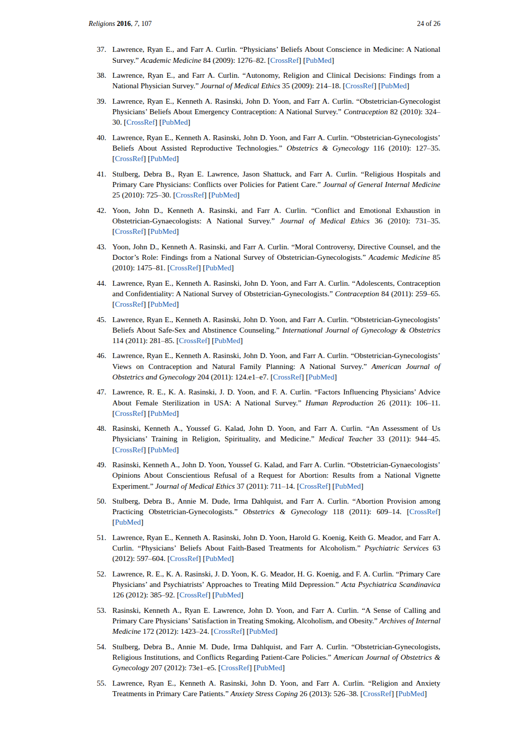Religions 2016, 7, 107
24 of 26
37. Lawrence, Ryan E., and Farr A. Curlin. “Physicians’ Beliefs About Conscience in Medicine: A National Survey.” Academic Medicine 84 (2009): 1276–82. [CrossRef] [PubMed]
38. Lawrence, Ryan E., and Farr A. Curlin. “Autonomy, Religion and Clinical Decisions: Findings from a National Physician Survey.” Journal of Medical Ethics 35 (2009): 214–18. [CrossRef] [PubMed]
39. Lawrence, Ryan E., Kenneth A. Rasinski, John D. Yoon, and Farr A. Curlin. “Obstetrician-Gynecologist Physicians’ Beliefs About Emergency Contraception: A National Survey.” Contraception 82 (2010): 324–30. [CrossRef] [PubMed]
40. Lawrence, Ryan E., Kenneth A. Rasinski, John D. Yoon, and Farr A. Curlin. “Obstetrician-Gynecologists’ Beliefs About Assisted Reproductive Technologies.” Obstetrics & Gynecology 116 (2010): 127–35. [CrossRef] [PubMed]
41. Stulberg, Debra B., Ryan E. Lawrence, Jason Shattuck, and Farr A. Curlin. “Religious Hospitals and Primary Care Physicians: Conflicts over Policies for Patient Care.” Journal of General Internal Medicine 25 (2010): 725–30. [CrossRef] [PubMed]
42. Yoon, John D., Kenneth A. Rasinski, and Farr A. Curlin. “Conflict and Emotional Exhaustion in Obstetrician-Gynaecologists: A National Survey.” Journal of Medical Ethics 36 (2010): 731–35. [CrossRef] [PubMed]
43. Yoon, John D., Kenneth A. Rasinski, and Farr A. Curlin. “Moral Controversy, Directive Counsel, and the Doctor’s Role: Findings from a National Survey of Obstetrician-Gynecologists.” Academic Medicine 85 (2010): 1475–81. [CrossRef] [PubMed]
44. Lawrence, Ryan E., Kenneth A. Rasinski, John D. Yoon, and Farr A. Curlin. “Adolescents, Contraception and Confidentiality: A National Survey of Obstetrician-Gynecologists.” Contraception 84 (2011): 259–65. [CrossRef] [PubMed]
45. Lawrence, Ryan E., Kenneth A. Rasinski, John D. Yoon, and Farr A. Curlin. “Obstetrician-Gynecologists’ Beliefs About Safe-Sex and Abstinence Counseling.” International Journal of Gynecology & Obstetrics 114 (2011): 281–85. [CrossRef] [PubMed]
46. Lawrence, Ryan E., Kenneth A. Rasinski, John D. Yoon, and Farr A. Curlin. “Obstetrician-Gynecologists’ Views on Contraception and Natural Family Planning: A National Survey.” American Journal of Obstetrics and Gynecology 204 (2011): 124.e1–e7. [CrossRef] [PubMed]
47. Lawrence, R. E., K. A. Rasinski, J. D. Yoon, and F. A. Curlin. “Factors Influencing Physicians’ Advice About Female Sterilization in USA: A National Survey.” Human Reproduction 26 (2011): 106–11. [CrossRef] [PubMed]
48. Rasinski, Kenneth A., Youssef G. Kalad, John D. Yoon, and Farr A. Curlin. “An Assessment of Us Physicians’ Training in Religion, Spirituality, and Medicine.” Medical Teacher 33 (2011): 944–45. [CrossRef] [PubMed]
49. Rasinski, Kenneth A., John D. Yoon, Youssef G. Kalad, and Farr A. Curlin. “Obstetrician-Gynaecologists’ Opinions About Conscientious Refusal of a Request for Abortion: Results from a National Vignette Experiment.” Journal of Medical Ethics 37 (2011): 711–14. [CrossRef] [PubMed]
50. Stulberg, Debra B., Annie M. Dude, Irma Dahlquist, and Farr A. Curlin. “Abortion Provision among Practicing Obstetrician-Gynecologists.” Obstetrics & Gynecology 118 (2011): 609–14. [CrossRef] [PubMed]
51. Lawrence, Ryan E., Kenneth A. Rasinski, John D. Yoon, Harold G. Koenig, Keith G. Meador, and Farr A. Curlin. “Physicians’ Beliefs About Faith-Based Treatments for Alcoholism.” Psychiatric Services 63 (2012): 597–604. [CrossRef] [PubMed]
52. Lawrence, R. E., K. A. Rasinski, J. D. Yoon, K. G. Meador, H. G. Koenig, and F. A. Curlin. “Primary Care Physicians’ and Psychiatrists’ Approaches to Treating Mild Depression.” Acta Psychiatrica Scandinavica 126 (2012): 385–92. [CrossRef] [PubMed]
53. Rasinski, Kenneth A., Ryan E. Lawrence, John D. Yoon, and Farr A. Curlin. “A Sense of Calling and Primary Care Physicians’ Satisfaction in Treating Smoking, Alcoholism, and Obesity.” Archives of Internal Medicine 172 (2012): 1423–24. [CrossRef] [PubMed]
54. Stulberg, Debra B., Annie M. Dude, Irma Dahlquist, and Farr A. Curlin. “Obstetrician-Gynecologists, Religious Institutions, and Conflicts Regarding Patient-Care Policies.” American Journal of Obstetrics & Gynecology 207 (2012): 73e1–e5. [CrossRef] [PubMed]
55. Lawrence, Ryan E., Kenneth A. Rasinski, John D. Yoon, and Farr A. Curlin. “Religion and Anxiety Treatments in Primary Care Patients.” Anxiety Stress Coping 26 (2013): 526–38. [CrossRef] [PubMed]